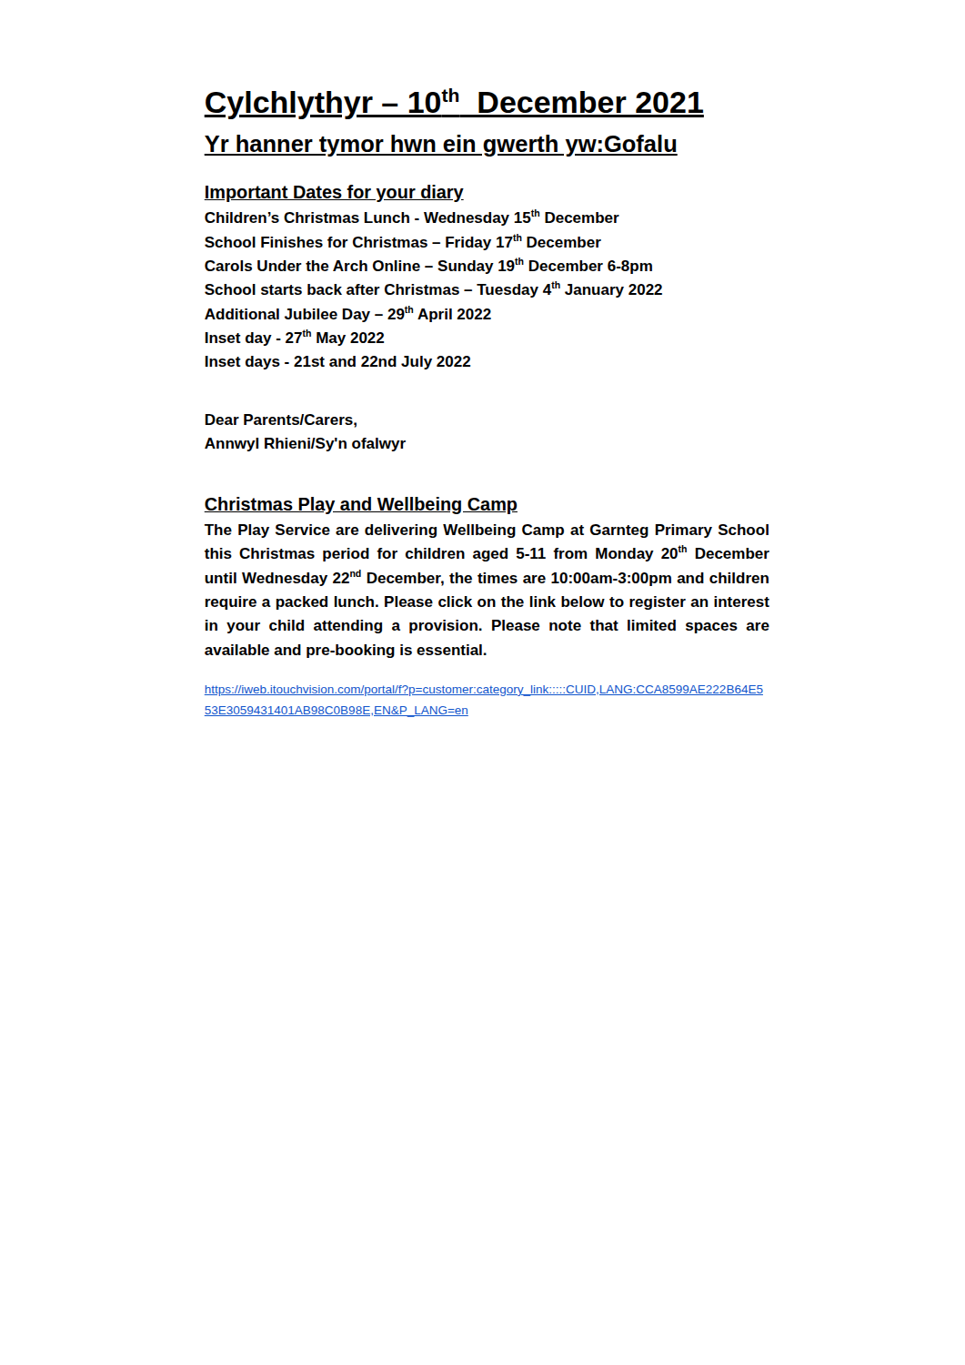Cylchlythyr – 10th December 2021
Yr hanner tymor hwn ein gwerth yw:Gofalu
Important Dates for your diary
Children’s Christmas Lunch - Wednesday 15th December
School Finishes for Christmas – Friday 17th December
Carols Under the Arch Online – Sunday 19th December 6-8pm
School starts back after Christmas – Tuesday 4th January 2022
Additional Jubilee Day – 29th April 2022
Inset day - 27th May 2022
Inset days - 21st and 22nd July 2022
Dear Parents/Carers,
Annwyl Rhieni/Sy'n ofalwyr
Christmas Play and Wellbeing Camp
The Play Service are delivering Wellbeing Camp at Garnteg Primary School this Christmas period for children aged 5-11 from Monday 20th December until Wednesday 22nd December, the times are 10:00am-3:00pm and children require a packed lunch. Please click on the link below to register an interest in your child attending a provision. Please note that limited spaces are available and pre-booking is essential.
https://iweb.itouchvision.com/portal/f?p=customer:category_link:::::CUID,LANG:CCA8599AE222B64E553E3059431401AB98C0B98E,EN&P_LANG=en